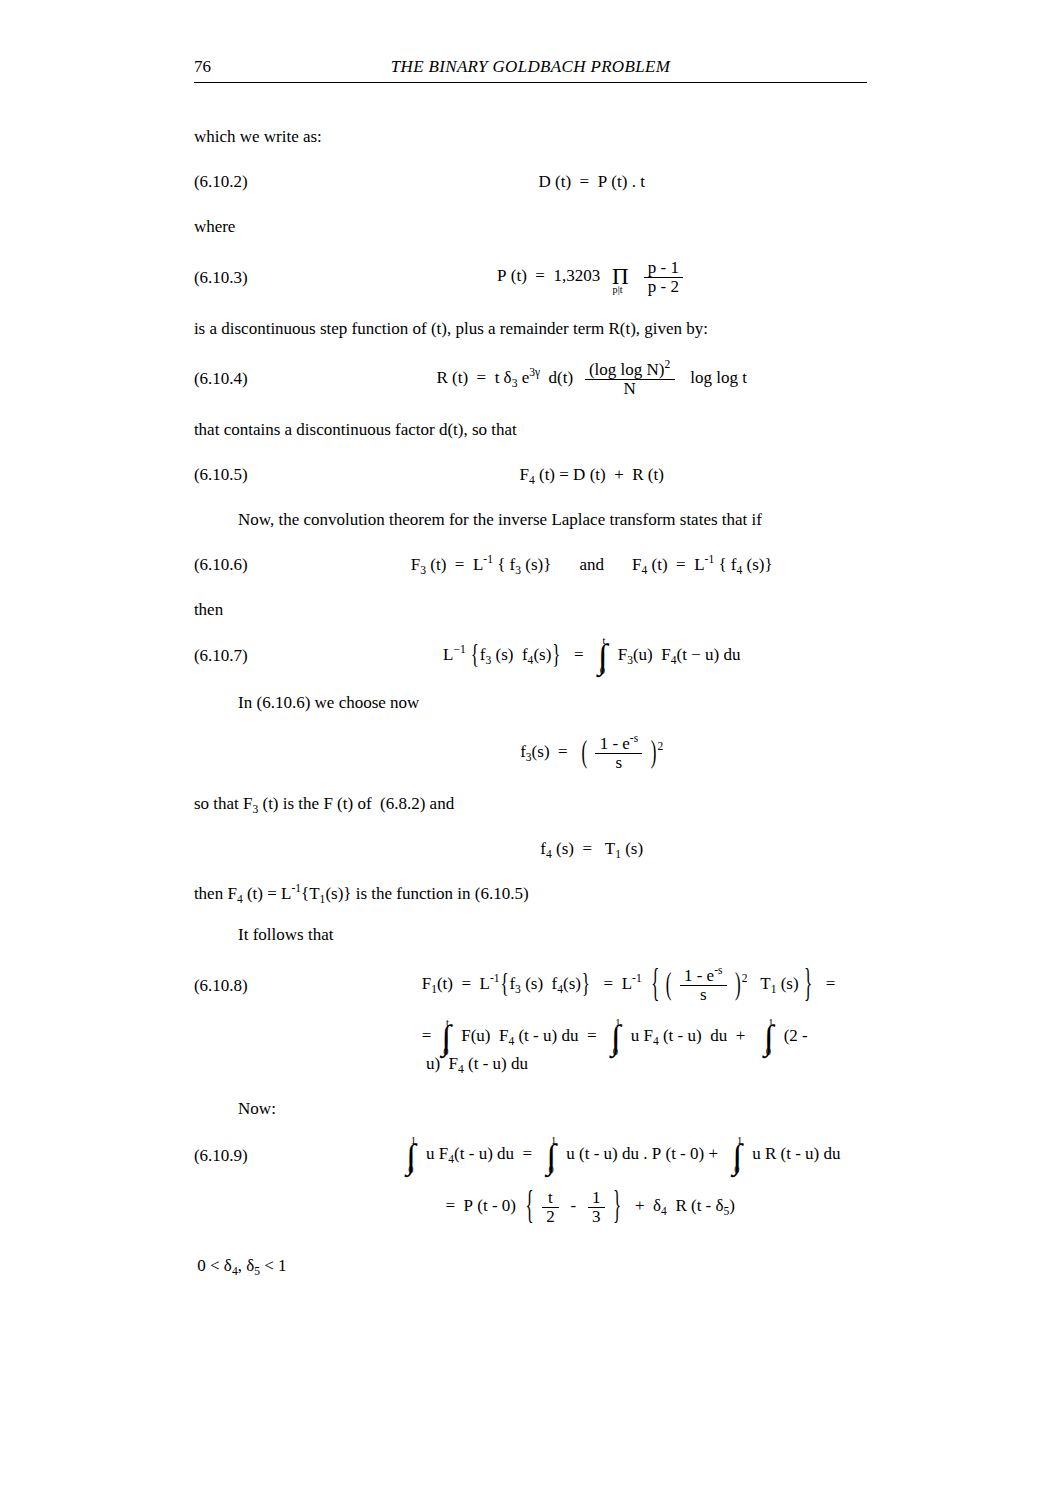76
THE BINARY GOLDBACH PROBLEM
which we write as:
(6.10.2)
D (t) = P (t) . t
where
(6.10.3)
P (t) = 1,3203 Πp|t p - 1 p - 2
is a discontinuous step function of (t), plus a remainder term R(t), given by:
(6.10.4)
R (t) = t δ3 e3γ d(t) (log log N)2 N log log t
that contains a discontinuous factor d(t), so that
(6.10.5)
F4 (t) = D (t) + R (t)
Now, the convolution theorem for the inverse Laplace transform states that if
(6.10.6)
F3 (t) = L-1 { f3 (s)} and F4 (t) = L-1 { f4 (s)}
then
(6.10.7)
L−1 {f3 (s) f4(s)} = t∫0 F3(u) F4(t − u) du
In (6.10.6) we choose now
f3(s) = ( 1 - e-s s )2
so that F3 (t) is the F (t) of (6.8.2) and
f4 (s) = T1 (s)
then F4 (t) = L-1{T1(s)} is the function in (6.10.5)
It follows that
(6.10.8)
F1(t) = L-1{f3 (s) f4(s)} = L-1 { ( 1 - e-s s )2 T1 (s) } =
= t∫0 F(u) F4 (t - u) du = 1∫0 u F4 (t - u) du + 1∫0 (2 - u) F4 (t - u) du
Now:
(6.10.9)
1∫0 u F4(t - u) du = 1∫0 u (t - u) du . P (t - 0) + 1∫0 u R (t - u) du
= P (t - 0) { t 2 - 13 } + δ4 R (t - δ5)
0 < δ4, δ5 < 1